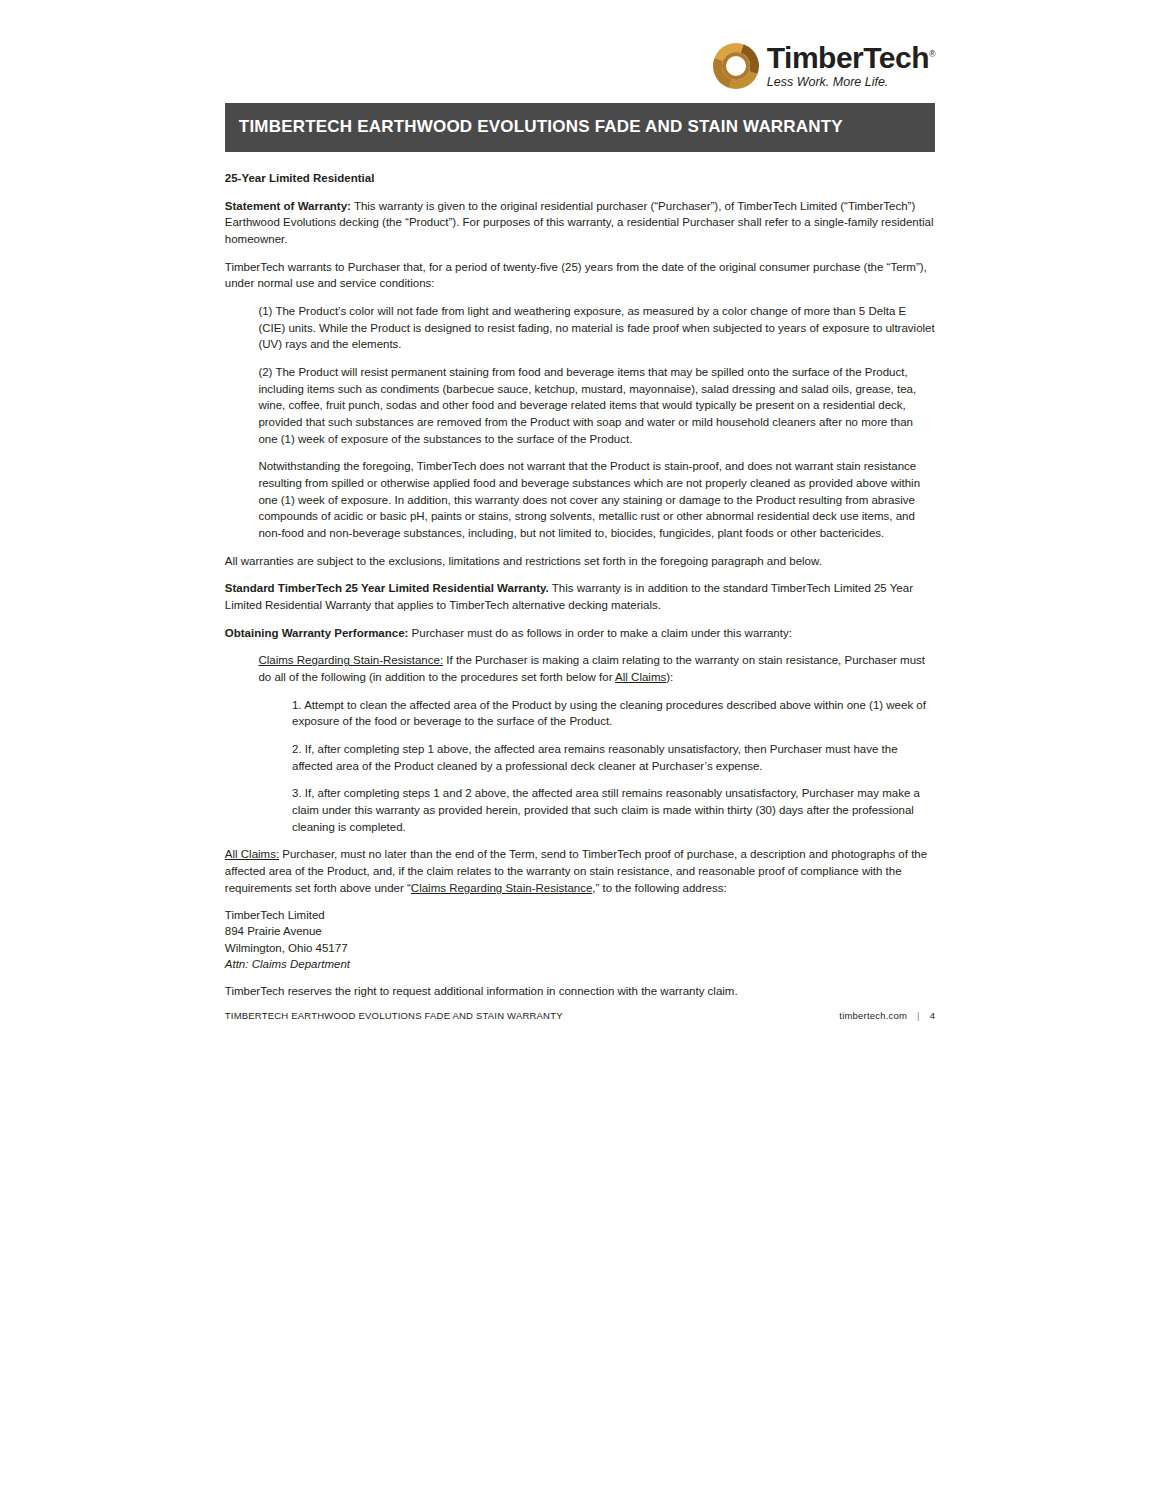TimberTech®
Less Work. More Life.
TIMBERTECH EARTHWOOD EVOLUTIONS FADE AND STAIN WARRANTY
25-Year Limited Residential
Statement of Warranty: This warranty is given to the original residential purchaser (“Purchaser”), of TimberTech Limited (“TimberTech”) Earthwood Evolutions decking (the “Product”). For purposes of this warranty, a residential Purchaser shall refer to a single-family residential homeowner.
TimberTech warrants to Purchaser that, for a period of twenty-five (25) years from the date of the original consumer purchase (the “Term”), under normal use and service conditions:
(1) The Product’s color will not fade from light and weathering exposure, as measured by a color change of more than 5 Delta E (CIE) units. While the Product is designed to resist fading, no material is fade proof when subjected to years of exposure to ultraviolet (UV) rays and the elements.
(2) The Product will resist permanent staining from food and beverage items that may be spilled onto the surface of the Product, including items such as condiments (barbecue sauce, ketchup, mustard, mayonnaise), salad dressing and salad oils, grease, tea, wine, coffee, fruit punch, sodas and other food and beverage related items that would typically be present on a residential deck, provided that such substances are removed from the Product with soap and water or mild household cleaners after no more than one (1) week of exposure of the substances to the surface of the Product.
Notwithstanding the foregoing, TimberTech does not warrant that the Product is stain-proof, and does not warrant stain resistance resulting from spilled or otherwise applied food and beverage substances which are not properly cleaned as provided above within one (1) week of exposure. In addition, this warranty does not cover any staining or damage to the Product resulting from abrasive compounds of acidic or basic pH, paints or stains, strong solvents, metallic rust or other abnormal residential deck use items, and non-food and non-beverage substances, including, but not limited to, biocides, fungicides, plant foods or other bactericides.
All warranties are subject to the exclusions, limitations and restrictions set forth in the foregoing paragraph and below.
Standard TimberTech 25 Year Limited Residential Warranty. This warranty is in addition to the standard TimberTech Limited 25 Year Limited Residential Warranty that applies to TimberTech alternative decking materials.
Obtaining Warranty Performance: Purchaser must do as follows in order to make a claim under this warranty:
Claims Regarding Stain-Resistance: If the Purchaser is making a claim relating to the warranty on stain resistance, Purchaser must do all of the following (in addition to the procedures set forth below for All Claims):
1. Attempt to clean the affected area of the Product by using the cleaning procedures described above within one (1) week of exposure of the food or beverage to the surface of the Product.
2. If, after completing step 1 above, the affected area remains reasonably unsatisfactory, then Purchaser must have the affected area of the Product cleaned by a professional deck cleaner at Purchaser’s expense.
3. If, after completing steps 1 and 2 above, the affected area still remains reasonably unsatisfactory, Purchaser may make a claim under this warranty as provided herein, provided that such claim is made within thirty (30) days after the professional cleaning is completed.
All Claims: Purchaser, must no later than the end of the Term, send to TimberTech proof of purchase, a description and photographs of the affected area of the Product, and, if the claim relates to the warranty on stain resistance, and reasonable proof of compliance with the requirements set forth above under “Claims Regarding Stain-Resistance,” to the following address:
TimberTech Limited
894 Prairie Avenue
Wilmington, Ohio 45177
Attn: Claims Department
TimberTech reserves the right to request additional information in connection with the warranty claim.
TIMBERTECH EARTHWOOD EVOLUTIONS FADE AND STAIN WARRANTY
timbertech.com|4